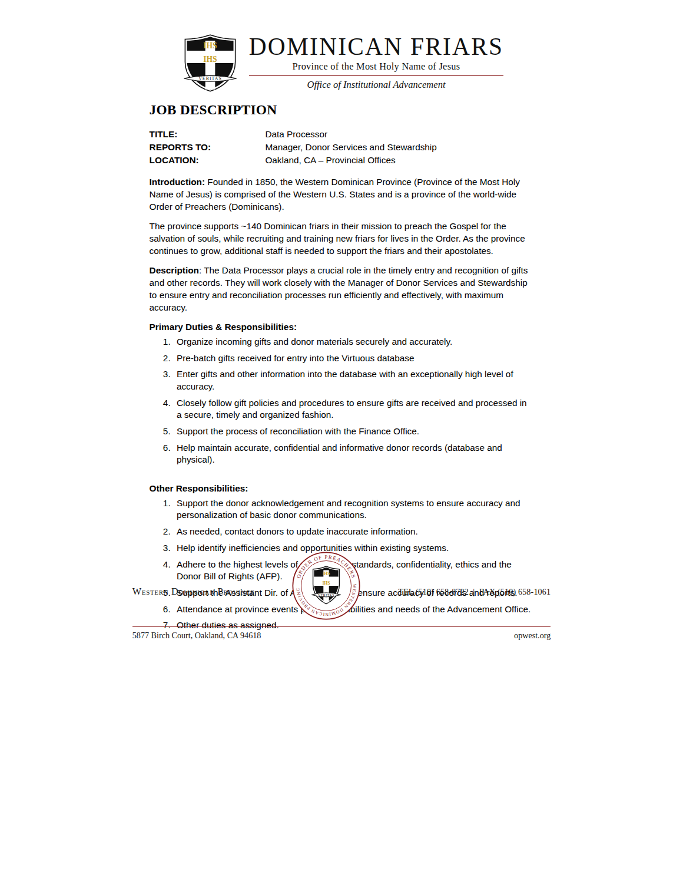IHS IHS VERITAS
DOMINICAN FRIARS
Province of the Most Holy Name of Jesus
Office of Institutional Advancement
JOB DESCRIPTION
| TITLE: | Data Processor |
| REPORTS TO: | Manager, Donor Services and Stewardship |
| LOCATION: | Oakland, CA – Provincial Offices |
Introduction: Founded in 1850, the Western Dominican Province (Province of the Most Holy Name of Jesus) is comprised of the Western U.S. States and is a province of the world-wide Order of Preachers (Dominicans).
The province supports ~140 Dominican friars in their mission to preach the Gospel for the salvation of souls, while recruiting and training new friars for lives in the Order. As the province continues to grow, additional staff is needed to support the friars and their apostolates.
Description: The Data Processor plays a crucial role in the timely entry and recognition of gifts and other records. They will work closely with the Manager of Donor Services and Stewardship to ensure entry and reconciliation processes run efficiently and effectively, with maximum accuracy.
Primary Duties & Responsibilities:
Organize incoming gifts and donor materials securely and accurately.
Pre-batch gifts received for entry into the Virtuous database
Enter gifts and other information into the database with an exceptionally high level of accuracy.
Closely follow gift policies and procedures to ensure gifts are received and processed in a secure, timely and organized fashion.
Support the process of reconciliation with the Finance Office.
Help maintain accurate, confidential and informative donor records (database and physical).
Other Responsibilities:
Support the donor acknowledgement and recognition systems to ensure accuracy and personalization of basic donor communications.
As needed, contact donors to update inaccurate information.
Help identify inefficiencies and opportunities within existing systems.
Adhere to the highest levels of professional standards, confidentiality, ethics and the Donor Bill of Rights (AFP).
Support the Assistant Dir. of Advancement to ensure accuracy of records and reports.
Attendance at province events per responsibilities and needs of the Advancement Office.
Other duties as assigned.
Western Dominican Province
ORDER OF PREACHERS WESTERN DOMINICAN PROVINCE IHS IHS VERITAS
TEL (510) 658-8722 | FAX (510) 658-1061
5877 Birch Court, Oakland, CA 94618
opwest.org